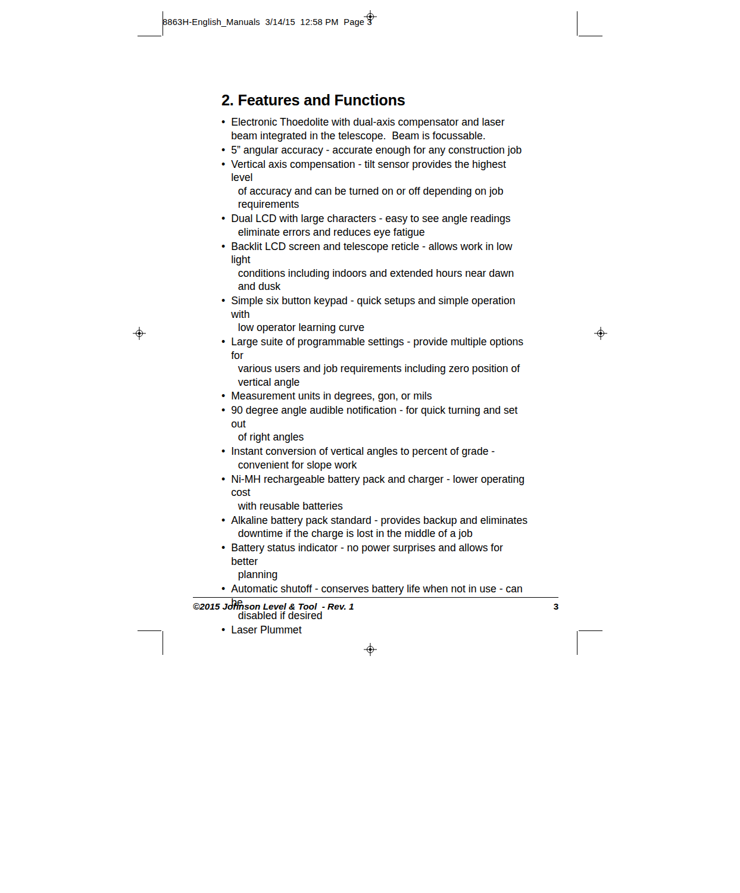8863H-English_Manuals 3/14/15 12:58 PM Page 3
2. Features and Functions
Electronic Thoedolite with dual-axis compensator and laser beam integrated in the telescope. Beam is focussable.
5” angular accuracy - accurate enough for any construction job
Vertical axis compensation - tilt sensor provides the highest level of accuracy and can be turned on or off depending on job requirements
Dual LCD with large characters - easy to see angle readings eliminate errors and reduces eye fatigue
Backlit LCD screen and telescope reticle - allows work in low light conditions including indoors and extended hours near dawn and dusk
Simple six button keypad - quick setups and simple operation with low operator learning curve
Large suite of programmable settings - provide multiple options for various users and job requirements including zero position of vertical angle
Measurement units in degrees, gon, or mils
90 degree angle audible notification - for quick turning and set out of right angles
Instant conversion of vertical angles to percent of grade - convenient for slope work
Ni-MH rechargeable battery pack and charger - lower operating cost with reusable batteries
Alkaline battery pack standard - provides backup and eliminates downtime if the charge is lost in the middle of a job
Battery status indicator - no power surprises and allows for better planning
Automatic shutoff - conserves battery life when not in use - can be disabled if desired
Laser Plummet
©2015 Johnson Level & Tool - Rev. 1
3